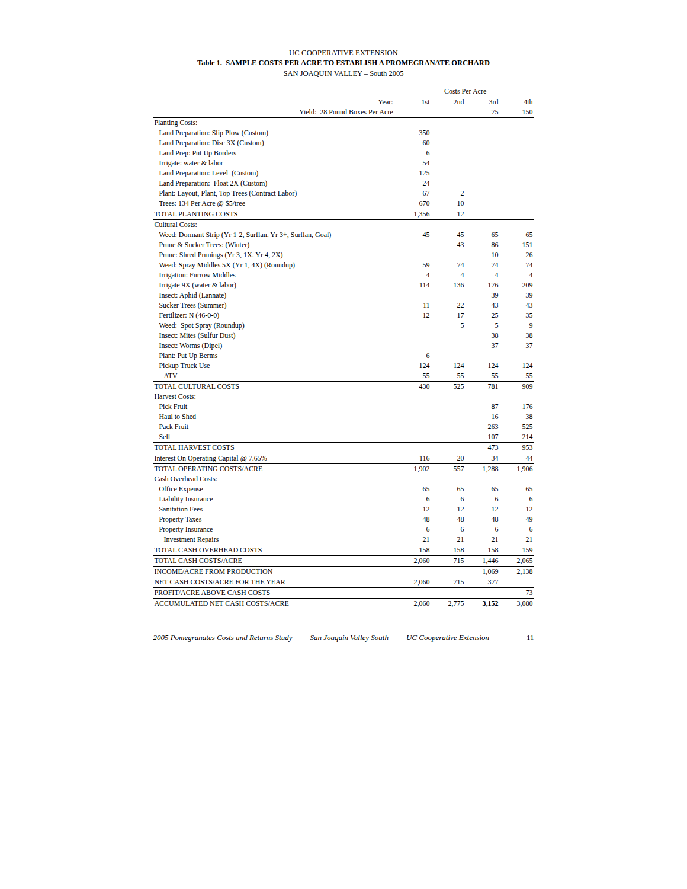UC COOPERATIVE EXTENSION
Table 1. SAMPLE COSTS PER ACRE TO ESTABLISH A PROMEGRANATE ORCHARD
SAN JOAQUIN VALLEY – South 2005
| | Costs Per Acre |
| Year: | 1st | 2nd | 3rd | 4th |
| Yield: 28 Pound Boxes Per Acre | | | 75 | 150 |
| Planting Costs: | | | | |
| Land Preparation: Slip Plow (Custom) | 350 | | | |
| Land Preparation: Disc 3X (Custom) | 60 | | | |
| Land Prep: Put Up Borders | 6 | | | |
| Irrigate: water & labor | 54 | | | |
| Land Preparation: Level (Custom) | 125 | | | |
| Land Preparation: Float 2X (Custom) | 24 | | | |
| Plant: Layout, Plant, Top Trees (Contract Labor) | 67 | 2 | | |
| Trees: 134 Per Acre @ $5/tree | 670 | 10 | | |
| TOTAL PLANTING COSTS | 1,356 | 12 | | |
| Cultural Costs: | | | | |
| Weed: Dormant Strip (Yr 1-2, Surflan. Yr 3+, Surflan, Goal) | 45 | 45 | 65 | 65 |
| Prune & Sucker Trees: (Winter) | | 43 | 86 | 151 |
| Prune: Shred Prunings (Yr 3, 1X. Yr 4, 2X) | | | 10 | 26 |
| Weed: Spray Middles 5X (Yr 1, 4X) (Roundup) | 59 | 74 | 74 | 74 |
| Irrigation: Furrow Middles | 4 | 4 | 4 | 4 |
| Irrigate 9X (water & labor) | 114 | 136 | 176 | 209 |
| Insect: Aphid (Lannate) | | | 39 | 39 |
| Sucker Trees (Summer) | 11 | 22 | 43 | 43 |
| Fertilizer: N (46-0-0) | 12 | 17 | 25 | 35 |
| Weed: Spot Spray (Roundup) | | 5 | 5 | 9 |
| Insect: Mites (Sulfur Dust) | | | 38 | 38 |
| Insect: Worms (Dipel) | | | 37 | 37 |
| Plant: Put Up Berms | 6 | | | |
| Pickup Truck Use | 124 | 124 | 124 | 124 |
| ATV | 55 | 55 | 55 | 55 |
| TOTAL CULTURAL COSTS | 430 | 525 | 781 | 909 |
| Harvest Costs: | | | | |
| Pick Fruit | | | 87 | 176 |
| Haul to Shed | | | 16 | 38 |
| Pack Fruit | | | 263 | 525 |
| Sell | | | 107 | 214 |
| TOTAL HARVEST COSTS | | | 473 | 953 |
| Interest On Operating Capital @ 7.65% | 116 | 20 | 34 | 44 |
| TOTAL OPERATING COSTS/ACRE | 1,902 | 557 | 1,288 | 1,906 |
| Cash Overhead Costs: | | | | |
| Office Expense | 65 | 65 | 65 | 65 |
| Liability Insurance | 6 | 6 | 6 | 6 |
| Sanitation Fees | 12 | 12 | 12 | 12 |
| Property Taxes | 48 | 48 | 48 | 49 |
| Property Insurance | 6 | 6 | 6 | 6 |
| Investment Repairs | 21 | 21 | 21 | 21 |
| TOTAL CASH OVERHEAD COSTS | 158 | 158 | 158 | 159 |
| TOTAL CASH COSTS/ACRE | 2,060 | 715 | 1,446 | 2,065 |
| INCOME/ACRE FROM PRODUCTION | | | 1,069 | 2,138 |
| NET CASH COSTS/ACRE FOR THE YEAR | 2,060 | 715 | 377 | |
| PROFIT/ACRE ABOVE CASH COSTS | | | | 73 |
| ACCUMULATED NET CASH COSTS/ACRE | 2,060 | 2,775 | 3,152 | 3,080 |
2005 Pomegranates Costs and Returns Study San Joaquin Valley South UC Cooperative Extension 11